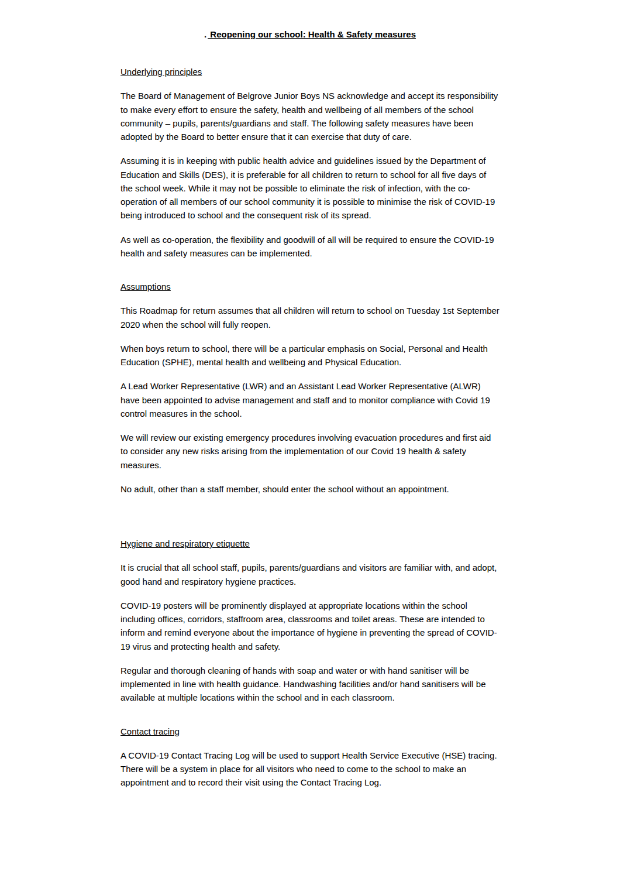. Reopening our school: Health & Safety measures
Underlying principles
The Board of Management of Belgrove Junior Boys NS acknowledge and accept its responsibility to make every effort to ensure the safety, health and wellbeing of all members of the school community – pupils, parents/guardians and staff. The following safety measures have been adopted by the Board to better ensure that it can exercise that duty of care.
Assuming it is in keeping with public health advice and guidelines issued by the Department of Education and Skills (DES), it is preferable for all children to return to school for all five days of the school week. While it may not be possible to eliminate the risk of infection, with the co-operation of all members of our school community it is possible to minimise the risk of COVID-19 being introduced to school and the consequent risk of its spread.
As well as co-operation, the flexibility and goodwill of all will be required to ensure the COVID-19 health and safety measures can be implemented.
Assumptions
This Roadmap for return assumes that all children will return to school on Tuesday 1st September 2020 when the school will fully reopen.
When boys return to school, there will be a particular emphasis on Social, Personal and Health Education (SPHE), mental health and wellbeing and Physical Education.
A Lead Worker Representative (LWR) and an Assistant Lead Worker Representative (ALWR) have been appointed to advise management and staff and to monitor compliance with Covid 19 control measures in the school.
We will review our existing emergency procedures involving evacuation procedures and first aid to consider any new risks arising from the implementation of our Covid 19 health & safety measures.
No adult, other than a staff member, should enter the school without an appointment.
Hygiene and respiratory etiquette
It is crucial that all school staff, pupils, parents/guardians and visitors are familiar with, and adopt, good hand and respiratory hygiene practices.
COVID-19 posters will be prominently displayed at appropriate locations within the school including offices, corridors, staffroom area, classrooms and toilet areas. These are intended to inform and remind everyone about the importance of hygiene in preventing the spread of COVID-19 virus and protecting health and safety.
Regular and thorough cleaning of hands with soap and water or with hand sanitiser will be implemented in line with health guidance. Handwashing facilities and/or hand sanitisers will be available at multiple locations within the school and in each classroom.
Contact tracing
A COVID-19 Contact Tracing Log will be used to support Health Service Executive (HSE) tracing. There will be a system in place for all visitors who need to come to the school to make an appointment and to record their visit using the Contact Tracing Log.